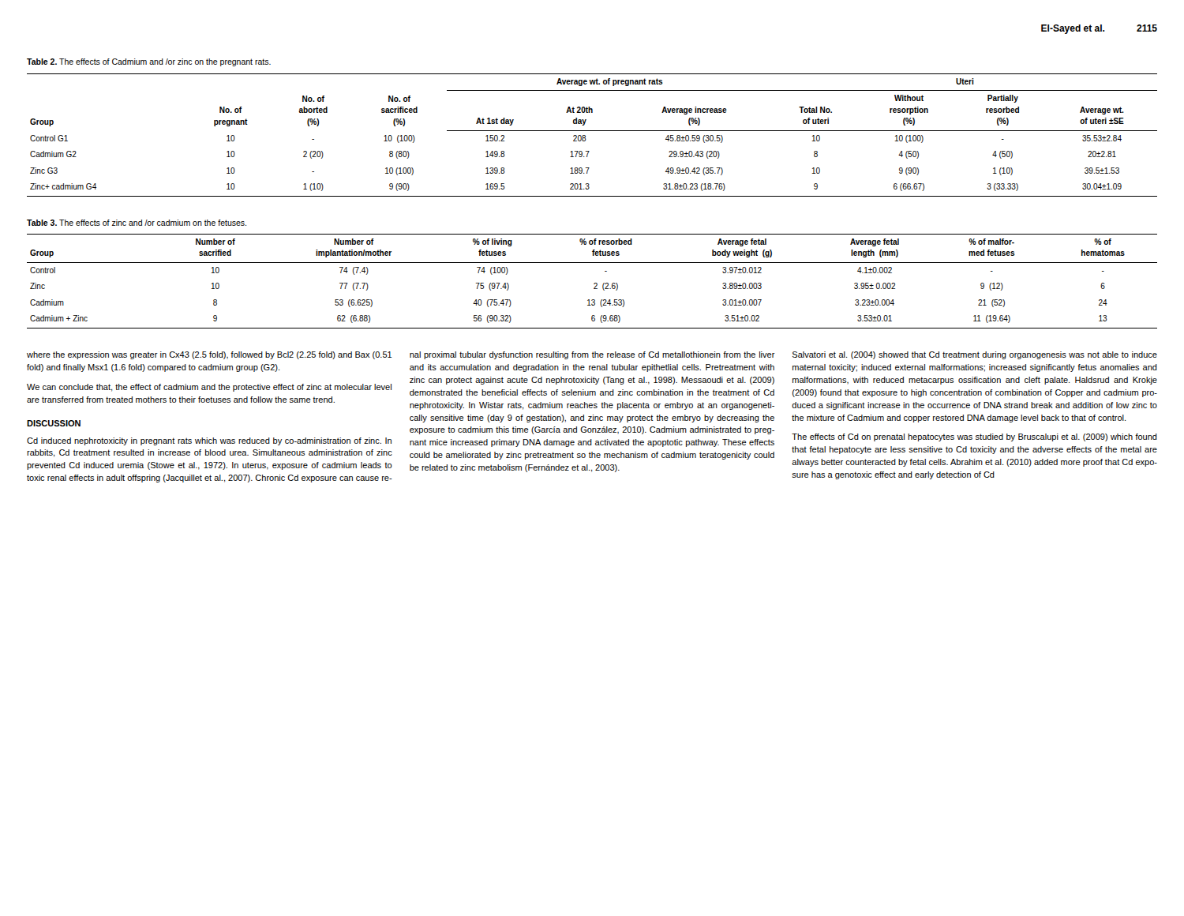El-Sayed et al. 2115
Table 2. The effects of Cadmium and /or zinc on the pregnant rats.
| Group | No. of pregnant | No. of aborted (%) | No. of sacrificed (%) | Average wt. of pregnant rats | Uteri |
| --- | --- | --- | --- | --- | --- |
| At 1st day | At 20th day | Average increase (%) | Total No. of uteri | Without resorption (%) | Partially resorbed (%) | Average wt. of uteri ±SE |
| Control G1 | 10 | - | 10 (100) | 150.2 | 208 | 45.8±0.59 (30.5) | 10 | 10 (100) | - | 35.53±2.84 |
| Cadmium G2 | 10 | 2 (20) | 8 (80) | 149.8 | 179.7 | 29.9±0.43 (20) | 8 | 4 (50) | 4 (50) | 20±2.81 |
| Zinc G3 | 10 | - | 10 (100) | 139.8 | 189.7 | 49.9±0.42 (35.7) | 10 | 9 (90) | 1 (10) | 39.5±1.53 |
| Zinc+ cadmium G4 | 10 | 1 (10) | 9 (90) | 169.5 | 201.3 | 31.8±0.23 (18.76) | 9 | 6 (66.67) | 3 (33.33) | 30.04±1.09 |
Table 3. The effects of zinc and /or cadmium on the fetuses.
| Group | Number of sacrified | Number of implantation/mother | % of living fetuses | % of resorbed fetuses | Average fetal body weight (g) | Average fetal length (mm) | % of malfor- med fetuses | % of hematomas |
| --- | --- | --- | --- | --- | --- | --- | --- | --- |
| Control | 10 | 74 (7.4) | 74 (100) | - | 3.97±0.012 | 4.1±0.002 | - | - |
| Zinc | 10 | 77 (7.7) | 75 (97.4) | 2 (2.6) | 3.89±0.003 | 3.95± 0.002 | 9 (12) | 6 |
| Cadmium | 8 | 53 (6.625) | 40 (75.47) | 13 (24.53) | 3.01±0.007 | 3.23±0.004 | 21 (52) | 24 |
| Cadmium + Zinc | 9 | 62 (6.88) | 56 (90.32) | 6 (9.68) | 3.51±0.02 | 3.53±0.01 | 11 (19.64) | 13 |
where the expression was greater in Cx43 (2.5 fold), followed by Bcl2 (2.25 fold) and Bax (0.51 fold) and finally Msx1 (1.6 fold) compared to cadmium group (G2).
We can conclude that, the effect of cadmium and the protective effect of zinc at molecular level are transferred from treated mothers to their foetuses and follow the same trend.
DISCUSSION
Cd induced nephrotoxicity in pregnant rats which was reduced by co-administration of zinc. In rabbits, Cd treatment resulted in increase of blood urea. Simultaneous administration of zinc prevented Cd induced uremia (Stowe et al., 1972). In uterus, exposure of cadmium leads to toxic renal effects in adult offspring (Jacquillet et al., 2007). Chronic Cd exposure can cause renal proximal tubular dysfunction resulting from the release of Cd metallothionein from the liver and its accumulation and degradation in the renal tubular epithetlial cells. Pretreatment with zinc can protect against acute Cd nephrotoxicity (Tang et al., 1998). Messaoudi et al. (2009) demonstrated the beneficial effects of selenium and zinc combination in the treatment of Cd nephrotoxicity. In Wistar rats, cadmium reaches the placenta or embryo at an organogenetically sensitive time (day 9 of gestation), and zinc may protect the embryo by decreasing the exposure to cadmium this time (García and González, 2010). Cadmium administrated to pregnant mice increased primary DNA damage and activated the apoptotic pathway. These effects could be ameliorated by zinc pretreatment so the mechanism of cadmium teratogenicity could be related to zinc metabolism (Fernández et al., 2003).
Salvatori et al. (2004) showed that Cd treatment during organogenesis was not able to induce maternal toxicity; induced external malformations; increased significantly fetus anomalies and malformations, with reduced metacarpus ossification and cleft palate. Haldsrud and Krokje (2009) found that exposure to high concentration of combination of Copper and cadmium produced a significant increase in the occurrence of DNA strand break and addition of low zinc to the mixture of Cadmium and copper restored DNA damage level back to that of control.
The effects of Cd on prenatal hepatocytes was studied by Bruscalupi et al. (2009) which found that fetal hepatocyte are less sensitive to Cd toxicity and the adverse effects of the metal are always better counteracted by fetal cells. Abrahim et al. (2010) added more proof that Cd exposure has a genotoxic effect and early detection of Cd